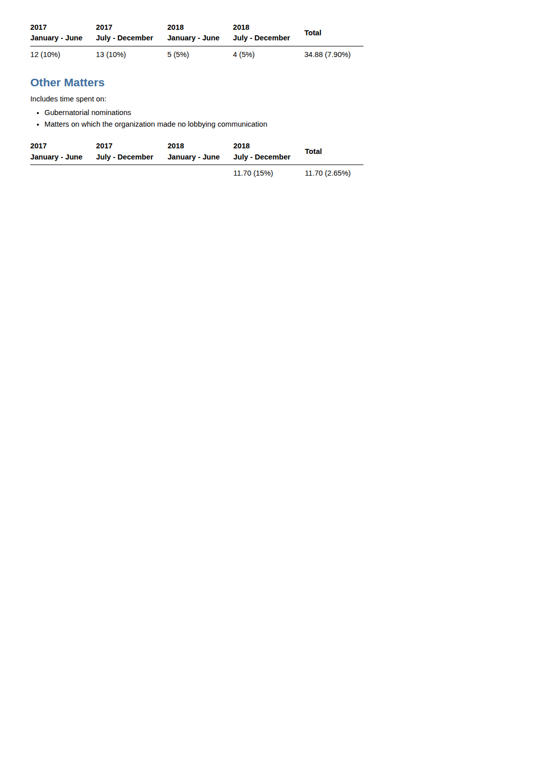| 2017 January - June | 2017 July - December | 2018 January - June | 2018 July - December | Total |
| --- | --- | --- | --- | --- |
| 12 (10%) | 13 (10%) | 5 (5%) | 4 (5%) | 34.88 (7.90%) |
Other Matters
Includes time spent on:
Gubernatorial nominations
Matters on which the organization made no lobbying communication
| 2017 January - June | 2017 July - December | 2018 January - June | 2018 July - December | Total |
| --- | --- | --- | --- | --- |
| | | | 11.70 (15%) | 11.70 (2.65%) |